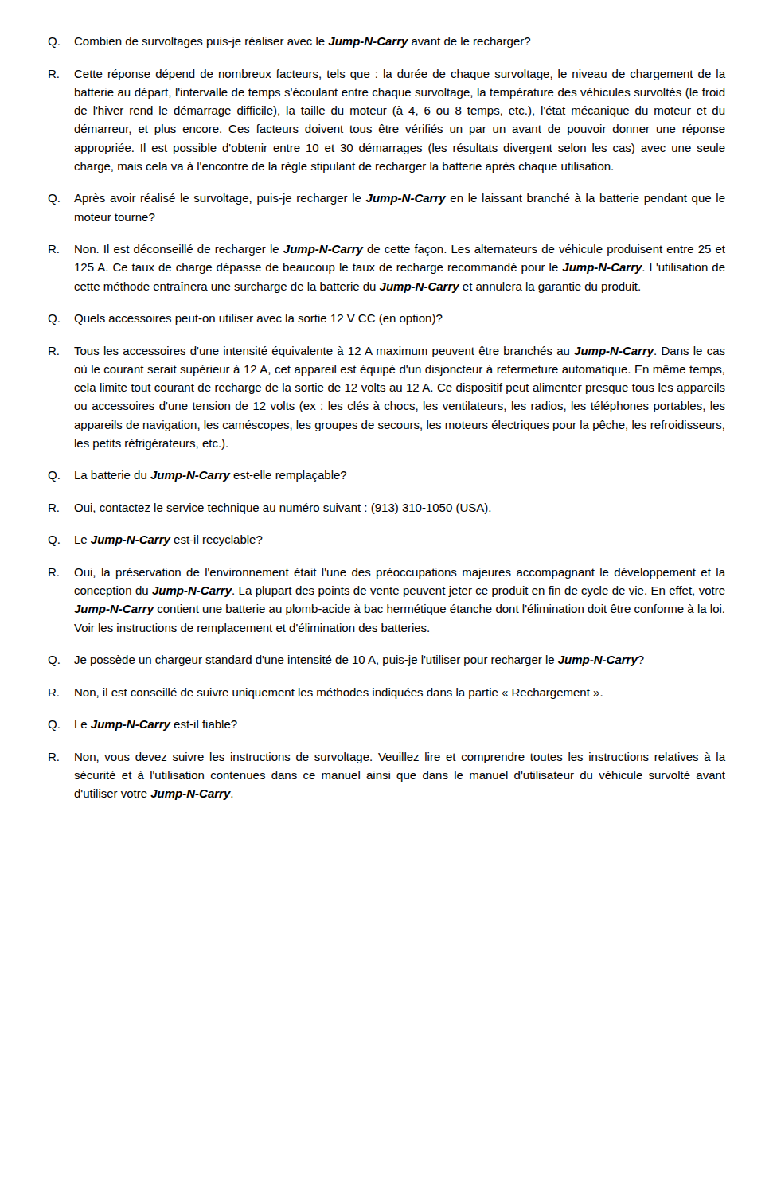Q. Combien de survoltages puis-je réaliser avec le Jump-N-Carry avant de le recharger?
R. Cette réponse dépend de nombreux facteurs, tels que : la durée de chaque survoltage, le niveau de chargement de la batterie au départ, l'intervalle de temps s'écoulant entre chaque survoltage, la température des véhicules survoltés (le froid de l'hiver rend le démarrage difficile), la taille du moteur (à 4, 6 ou 8 temps, etc.), l'état mécanique du moteur et du démarreur, et plus encore. Ces facteurs doivent tous être vérifiés un par un avant de pouvoir donner une réponse appropriée. Il est possible d'obtenir entre 10 et 30 démarrages (les résultats divergent selon les cas) avec une seule charge, mais cela va à l'encontre de la règle stipulant de recharger la batterie après chaque utilisation.
Q. Après avoir réalisé le survoltage, puis-je recharger le Jump-N-Carry en le laissant branché à la batterie pendant que le moteur tourne?
R. Non. Il est déconseillé de recharger le Jump-N-Carry de cette façon. Les alternateurs de véhicule produisent entre 25 et 125 A. Ce taux de charge dépasse de beaucoup le taux de recharge recommandé pour le Jump-N-Carry. L'utilisation de cette méthode entraînera une surcharge de la batterie du Jump-N-Carry et annulera la garantie du produit.
Q. Quels accessoires peut-on utiliser avec la sortie 12 V CC (en option)?
R. Tous les accessoires d'une intensité équivalente à 12 A maximum peuvent être branchés au Jump-N-Carry. Dans le cas où le courant serait supérieur à 12 A, cet appareil est équipé d'un disjoncteur à refermeture automatique. En même temps, cela limite tout courant de recharge de la sortie de 12 volts au 12 A. Ce dispositif peut alimenter presque tous les appareils ou accessoires d'une tension de 12 volts (ex : les clés à chocs, les ventilateurs, les radios, les téléphones portables, les appareils de navigation, les caméscopes, les groupes de secours, les moteurs électriques pour la pêche, les refroidisseurs, les petits réfrigérateurs, etc.).
Q. La batterie du Jump-N-Carry est-elle remplaçable?
R. Oui, contactez le service technique au numéro suivant : (913) 310-1050 (USA).
Q. Le Jump-N-Carry est-il recyclable?
R. Oui, la préservation de l'environnement était l'une des préoccupations majeures accompagnant le développement et la conception du Jump-N-Carry. La plupart des points de vente peuvent jeter ce produit en fin de cycle de vie. En effet, votre Jump-N-Carry contient une batterie au plomb-acide à bac hermétique étanche dont l'élimination doit être conforme à la loi. Voir les instructions de remplacement et d'élimination des batteries.
Q. Je possède un chargeur standard d'une intensité de 10 A, puis-je l'utiliser pour recharger le Jump-N-Carry?
R. Non, il est conseillé de suivre uniquement les méthodes indiquées dans la partie « Rechargement ».
Q. Le Jump-N-Carry est-il fiable?
R. Non, vous devez suivre les instructions de survoltage. Veuillez lire et comprendre toutes les instructions relatives à la sécurité et à l'utilisation contenues dans ce manuel ainsi que dans le manuel d'utilisateur du véhicule survolté avant d'utiliser votre Jump-N-Carry.